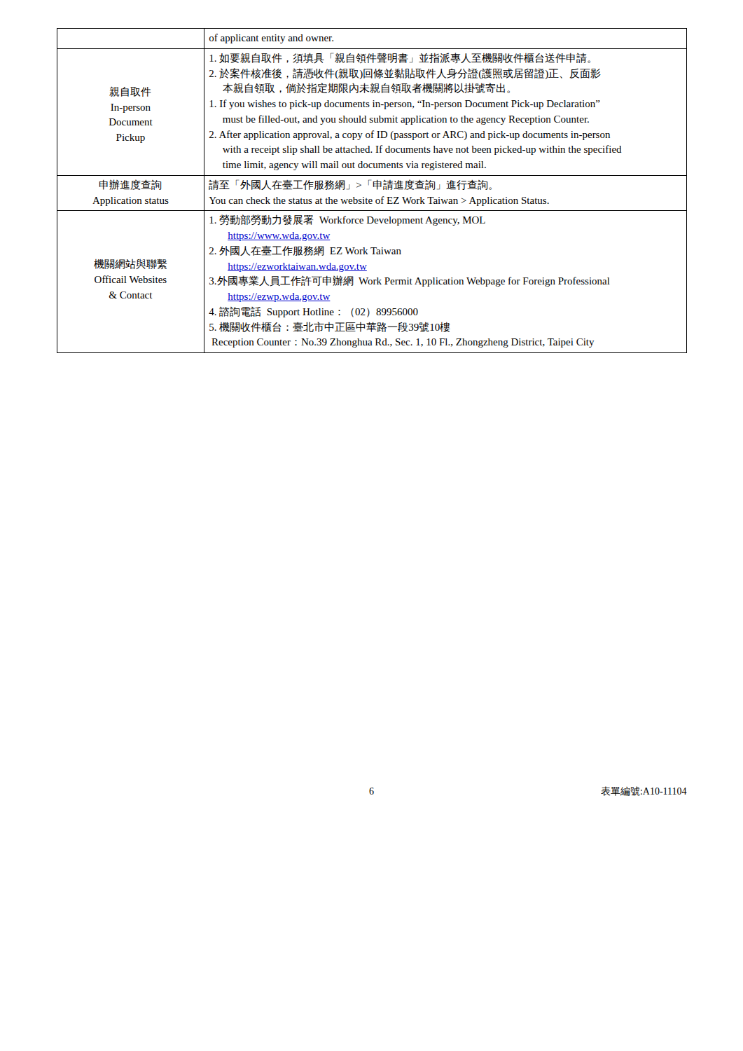| | of applicant entity and owner. |
| 親自取件 In-person Document Pickup | 1. 如要親自取件，須填具「親自領件聲明書」並指派專人至機關收件櫃台送件申請。 2. 於案件核准後，請憑收件(親取)回條並黏貼取件人身分證(護照或居留證)正、反面影 本親自領取，倘於指定期限內未親自領取者機關將以掛號寄出。 1. If you wishes to pick-up documents in-person, “In-person Document Pick-up Declaration” must be filled-out, and you should submit application to the agency Reception Counter. 2. After application approval, a copy of ID (passport or ARC) and pick-up documents in-person with a receipt slip shall be attached. If documents have not been picked-up within the specified time limit, agency will mail out documents via registered mail. |
| 申辦進度查詢 Application status | 請至「外國人在臺工作服務網」>「申請進度查詢」進行查詢。 You can check the status at the website of EZ Work Taiwan > Application Status. |
| 機關網站與聯繫 Officail Websites & Contact | 1. 勞動部勞動力發展署 Workforce Development Agency, MOL https://www.wda.gov.tw 2. 外國人在臺工作服務網 EZ Work Taiwan https://ezworktaiwan.wda.gov.tw 3.外國專業人員工作許可申辦網 Work Permit Application Webpage for Foreign Professional https://ezwp.wda.gov.tw 4. 諮詢電話 Support Hotline ：（02）89956000 5. 機關收件櫃台：臺北市中正區中華路一段39號10樓 Reception Counter：No.39 Zhonghua Rd., Sec. 1, 10 Fl., Zhongzheng District, Taipei City |
6 表單編號:A10-11104